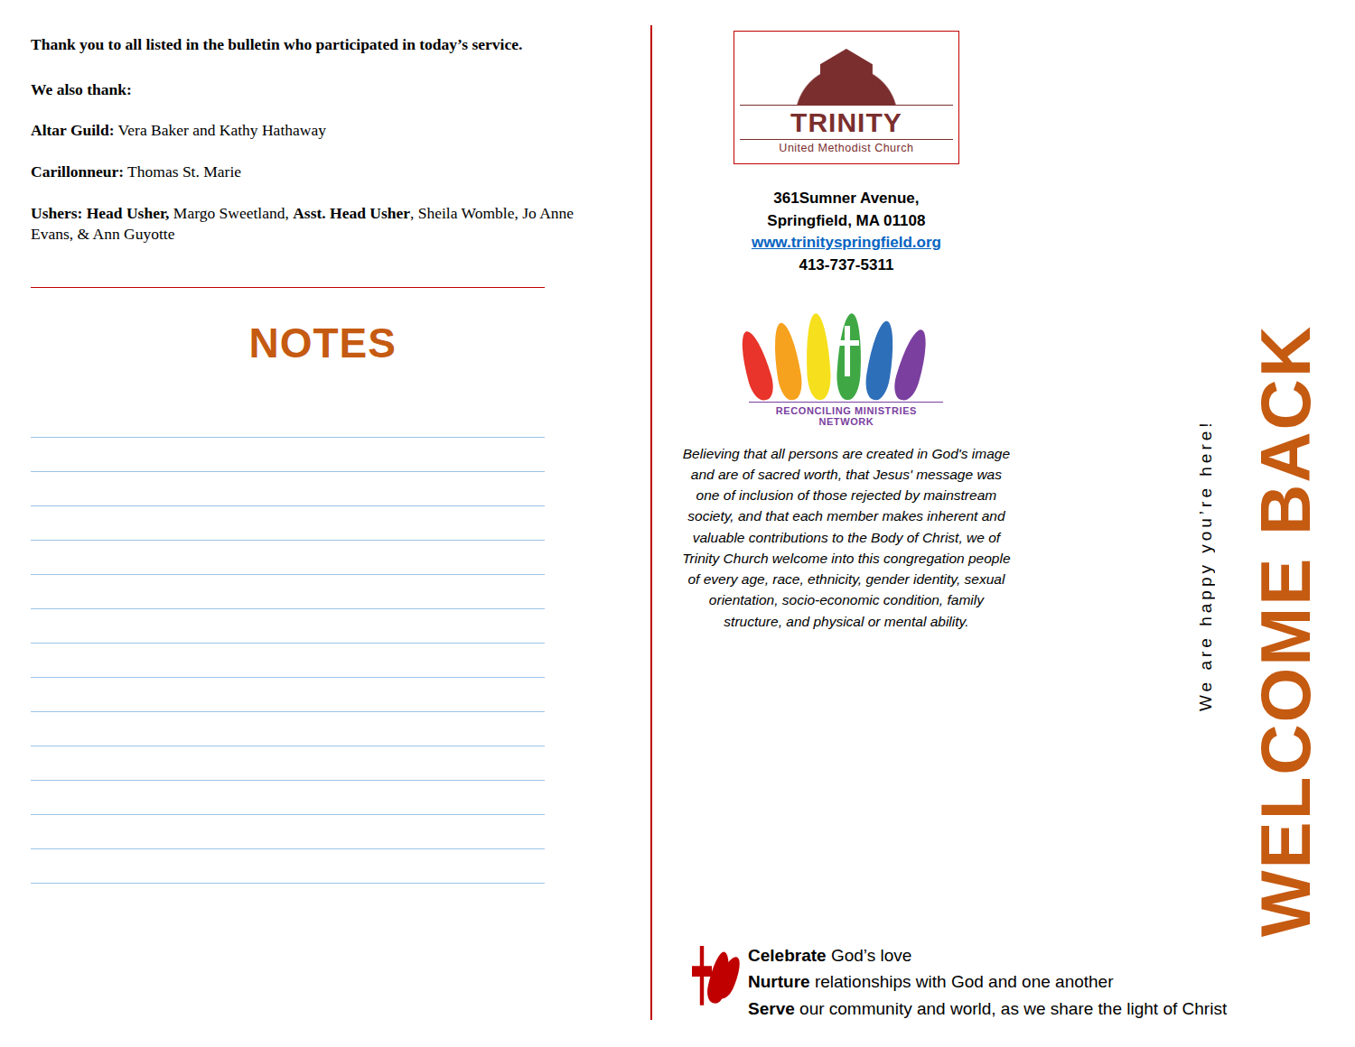Thank you to all listed in the bulletin who participated in today’s service.
We also thank:
Altar Guild: Vera Baker and Kathy Hathaway
Carillonneur: Thomas St. Marie
Ushers: Head Usher, Margo Sweetland, Asst. Head Usher, Sheila Womble, Jo Anne Evans, & Ann Guyotte
NOTES
TRINITY
United Methodist Church
361Sumner Avenue,
Springfield, MA 01108
www.trinityspringfield.org
413-737-5311
RECONCILING MINISTRIES NETWORK
Believing that all persons are created in God's image and are of sacred worth, that Jesus' message was one of inclusion of those rejected by mainstream society, and that each member makes inherent and valuable contributions to the Body of Christ, we of Trinity Church welcome into this congregation people of every age, race, ethnicity, gender identity, sexual orientation, socio-economic condition, family structure, and physical or mental ability.
WELCOME BACK
We are happy you’re here!
Celebrate God’s love
Nurture relationships with God and one another
Serve our community and world, as we share the light of Christ